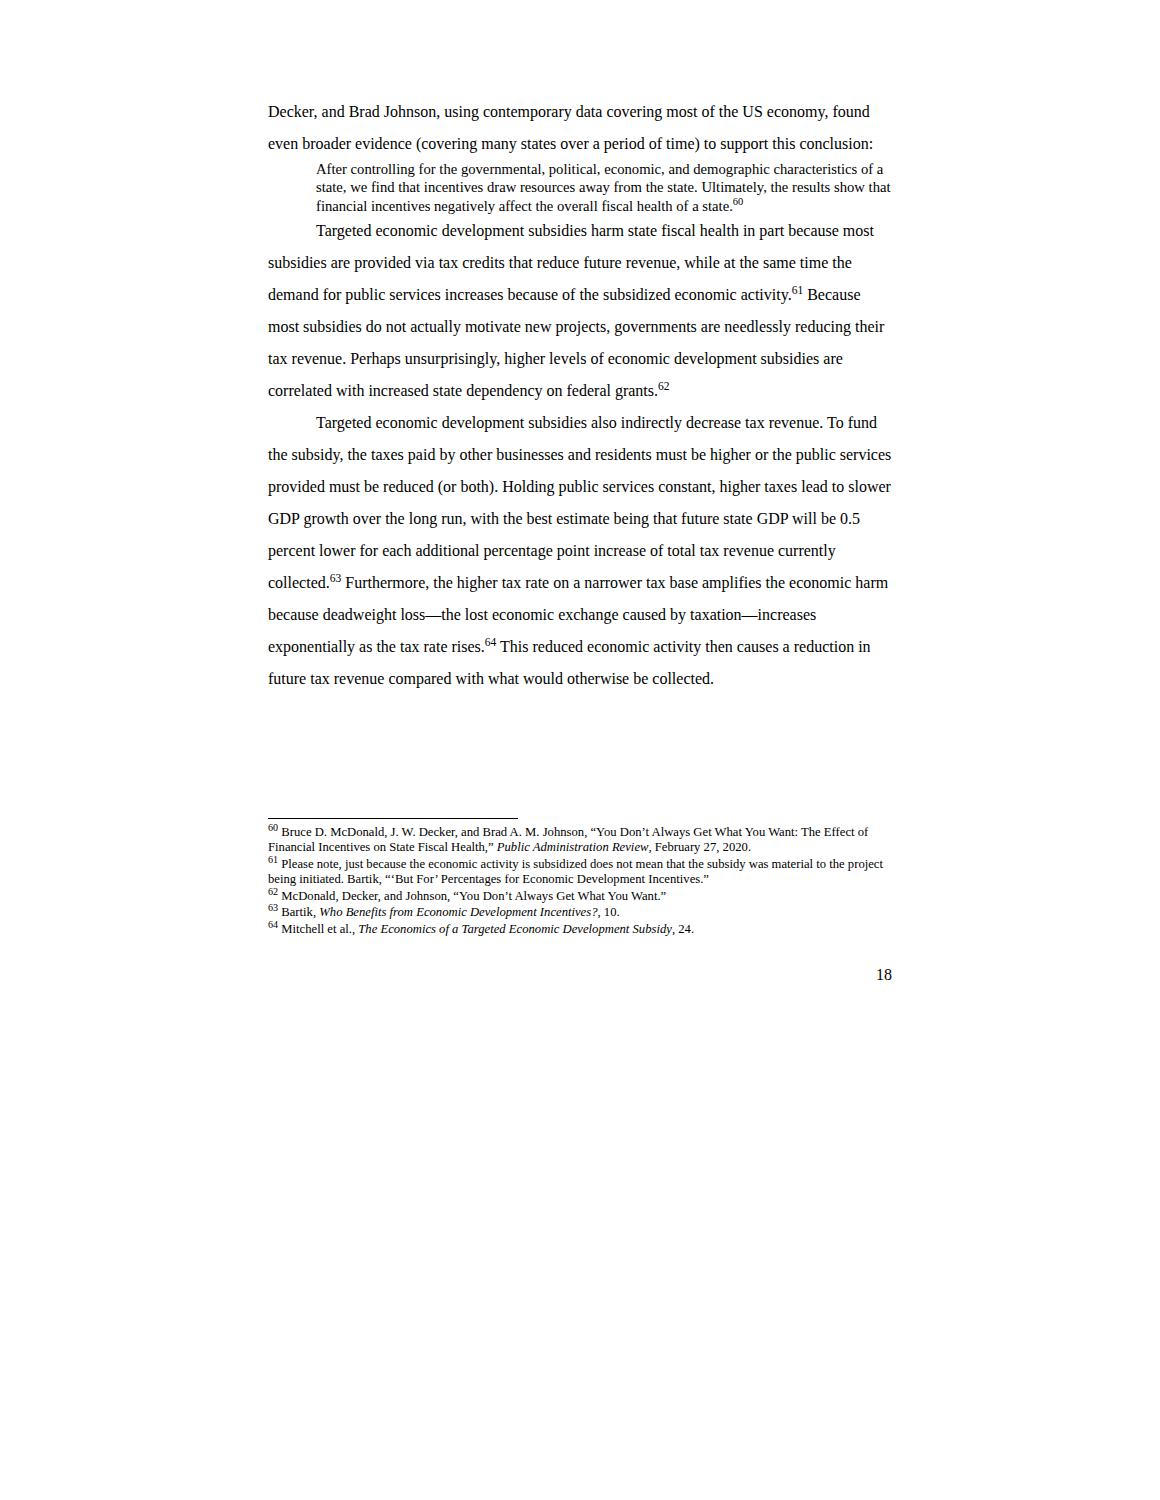Decker, and Brad Johnson, using contemporary data covering most of the US economy, found even broader evidence (covering many states over a period of time) to support this conclusion:
After controlling for the governmental, political, economic, and demographic characteristics of a state, we find that incentives draw resources away from the state. Ultimately, the results show that financial incentives negatively affect the overall fiscal health of a state.60
Targeted economic development subsidies harm state fiscal health in part because most subsidies are provided via tax credits that reduce future revenue, while at the same time the demand for public services increases because of the subsidized economic activity.61 Because most subsidies do not actually motivate new projects, governments are needlessly reducing their tax revenue. Perhaps unsurprisingly, higher levels of economic development subsidies are correlated with increased state dependency on federal grants.62
Targeted economic development subsidies also indirectly decrease tax revenue. To fund the subsidy, the taxes paid by other businesses and residents must be higher or the public services provided must be reduced (or both). Holding public services constant, higher taxes lead to slower GDP growth over the long run, with the best estimate being that future state GDP will be 0.5 percent lower for each additional percentage point increase of total tax revenue currently collected.63 Furthermore, the higher tax rate on a narrower tax base amplifies the economic harm because deadweight loss—the lost economic exchange caused by taxation—increases exponentially as the tax rate rises.64 This reduced economic activity then causes a reduction in future tax revenue compared with what would otherwise be collected.
60 Bruce D. McDonald, J. W. Decker, and Brad A. M. Johnson, “You Don’t Always Get What You Want: The Effect of Financial Incentives on State Fiscal Health,” Public Administration Review, February 27, 2020.
61 Please note, just because the economic activity is subsidized does not mean that the subsidy was material to the project being initiated. Bartik, “‘But For’ Percentages for Economic Development Incentives.”
62 McDonald, Decker, and Johnson, “You Don’t Always Get What You Want.”
63 Bartik, Who Benefits from Economic Development Incentives?, 10.
64 Mitchell et al., The Economics of a Targeted Economic Development Subsidy, 24.
18